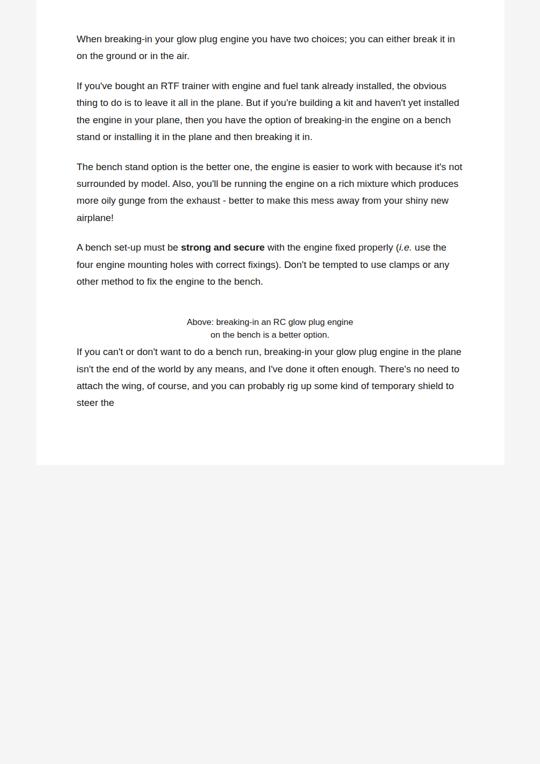When breaking-in your glow plug engine you have two choices; you can either break it in on the ground or in the air.
If you've bought an RTF trainer with engine and fuel tank already installed, the obvious thing to do is to leave it all in the plane. But if you're building a kit and haven't yet installed the engine in your plane, then you have the option of breaking-in the engine on a bench stand or installing it in the plane and then breaking it in.
The bench stand option is the better one, the engine is easier to work with because it's not surrounded by model. Also, you'll be running the engine on a rich mixture which produces more oily gunge from the exhaust - better to make this mess away from your shiny new airplane!
A bench set-up must be strong and secure with the engine fixed properly (i.e. use the four engine mounting holes with correct fixings). Don't be tempted to use clamps or any other method to fix the engine to the bench.
Above: breaking-in an RC glow plug engine
on the bench is a better option.
If you can't or don't want to do a bench run, breaking-in your glow plug engine in the plane isn't the end of the world by any means, and I've done it often enough. There's no need to attach the wing, of course, and you can probably rig up some kind of temporary shield to steer the